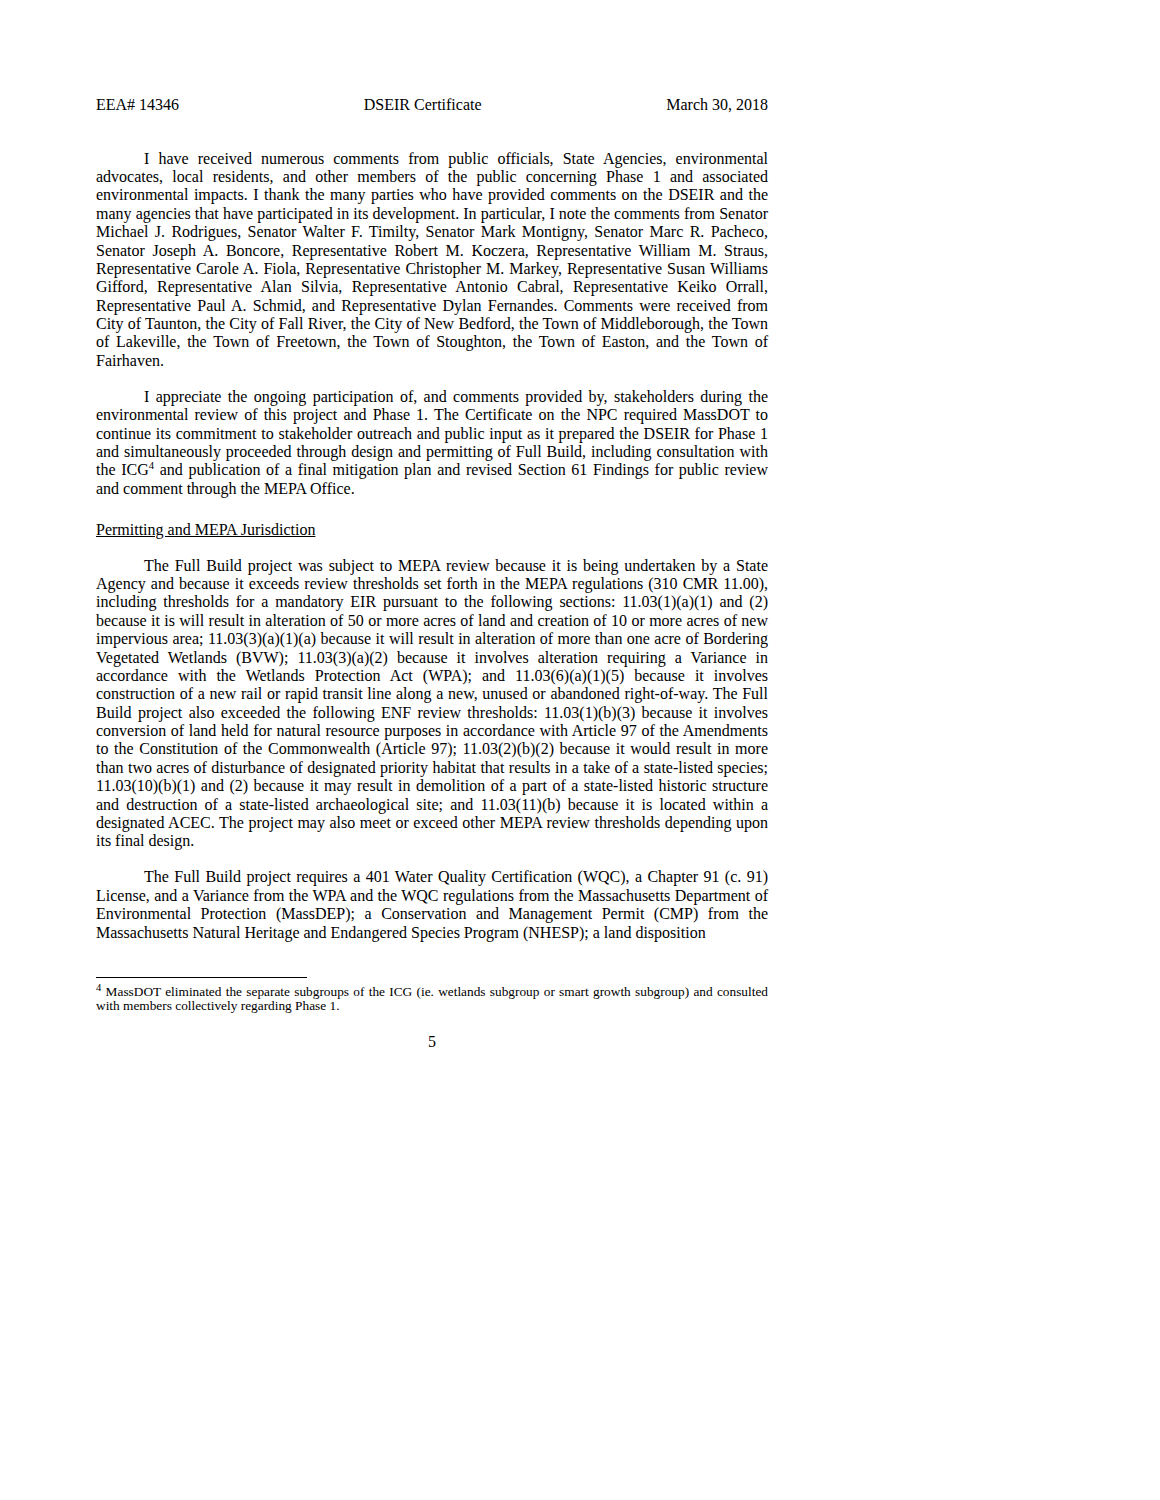EEA# 14346 DSEIR Certificate March 30, 2018
I have received numerous comments from public officials, State Agencies, environmental advocates, local residents, and other members of the public concerning Phase 1 and associated environmental impacts. I thank the many parties who have provided comments on the DSEIR and the many agencies that have participated in its development. In particular, I note the comments from Senator Michael J. Rodrigues, Senator Walter F. Timilty, Senator Mark Montigny, Senator Marc R. Pacheco, Senator Joseph A. Boncore, Representative Robert M. Koczera, Representative William M. Straus, Representative Carole A. Fiola, Representative Christopher M. Markey, Representative Susan Williams Gifford, Representative Alan Silvia, Representative Antonio Cabral, Representative Keiko Orrall, Representative Paul A. Schmid, and Representative Dylan Fernandes. Comments were received from City of Taunton, the City of Fall River, the City of New Bedford, the Town of Middleborough, the Town of Lakeville, the Town of Freetown, the Town of Stoughton, the Town of Easton, and the Town of Fairhaven.
I appreciate the ongoing participation of, and comments provided by, stakeholders during the environmental review of this project and Phase 1. The Certificate on the NPC required MassDOT to continue its commitment to stakeholder outreach and public input as it prepared the DSEIR for Phase 1 and simultaneously proceeded through design and permitting of Full Build, including consultation with the ICG4 and publication of a final mitigation plan and revised Section 61 Findings for public review and comment through the MEPA Office.
Permitting and MEPA Jurisdiction
The Full Build project was subject to MEPA review because it is being undertaken by a State Agency and because it exceeds review thresholds set forth in the MEPA regulations (310 CMR 11.00), including thresholds for a mandatory EIR pursuant to the following sections: 11.03(1)(a)(1) and (2) because it is will result in alteration of 50 or more acres of land and creation of 10 or more acres of new impervious area; 11.03(3)(a)(1)(a) because it will result in alteration of more than one acre of Bordering Vegetated Wetlands (BVW); 11.03(3)(a)(2) because it involves alteration requiring a Variance in accordance with the Wetlands Protection Act (WPA); and 11.03(6)(a)(1)(5) because it involves construction of a new rail or rapid transit line along a new, unused or abandoned right-of-way. The Full Build project also exceeded the following ENF review thresholds: 11.03(1)(b)(3) because it involves conversion of land held for natural resource purposes in accordance with Article 97 of the Amendments to the Constitution of the Commonwealth (Article 97); 11.03(2)(b)(2) because it would result in more than two acres of disturbance of designated priority habitat that results in a take of a state-listed species; 11.03(10)(b)(1) and (2) because it may result in demolition of a part of a state-listed historic structure and destruction of a state-listed archaeological site; and 11.03(11)(b) because it is located within a designated ACEC. The project may also meet or exceed other MEPA review thresholds depending upon its final design.
The Full Build project requires a 401 Water Quality Certification (WQC), a Chapter 91 (c. 91) License, and a Variance from the WPA and the WQC regulations from the Massachusetts Department of Environmental Protection (MassDEP); a Conservation and Management Permit (CMP) from the Massachusetts Natural Heritage and Endangered Species Program (NHESP); a land disposition
4 MassDOT eliminated the separate subgroups of the ICG (ie. wetlands subgroup or smart growth subgroup) and consulted with members collectively regarding Phase 1.
5